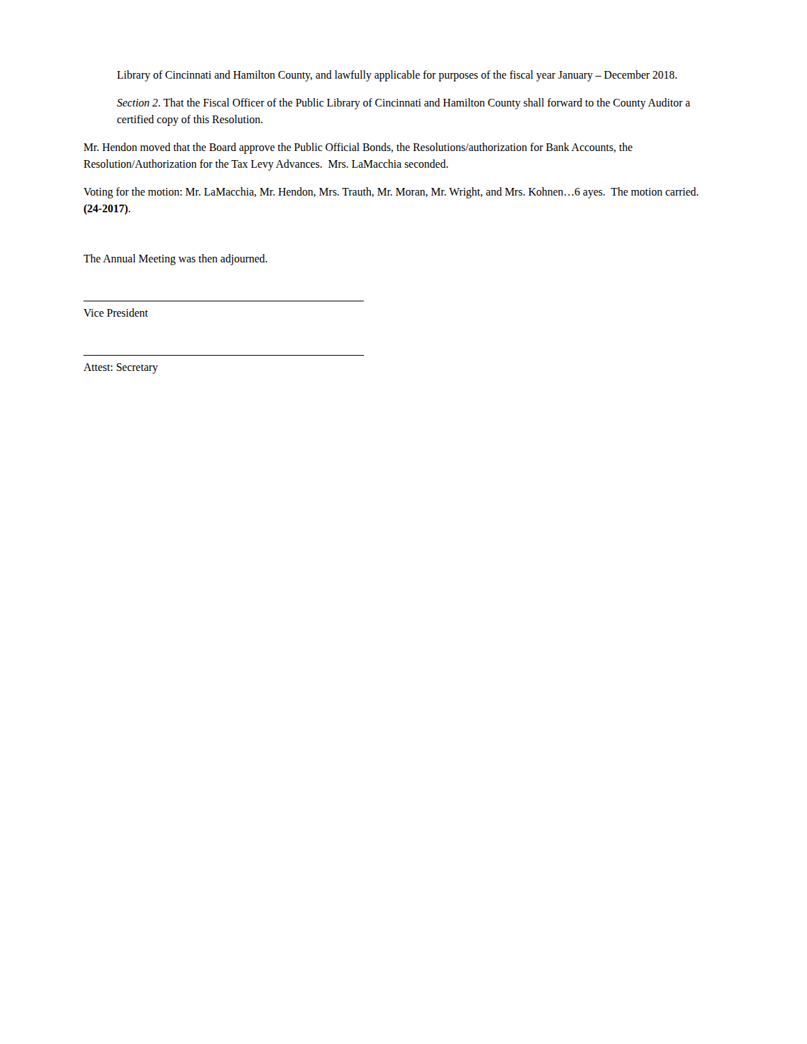Library of Cincinnati and Hamilton County, and lawfully applicable for purposes of the fiscal year January – December 2018.
Section 2. That the Fiscal Officer of the Public Library of Cincinnati and Hamilton County shall forward to the County Auditor a certified copy of this Resolution.
Mr. Hendon moved that the Board approve the Public Official Bonds, the Resolutions/authorization for Bank Accounts, the Resolution/Authorization for the Tax Levy Advances. Mrs. LaMacchia seconded.
Voting for the motion: Mr. LaMacchia, Mr. Hendon, Mrs. Trauth, Mr. Moran, Mr. Wright, and Mrs. Kohnen…6 ayes. The motion carried. (24-2017).
The Annual Meeting was then adjourned.
Vice President
Attest: Secretary